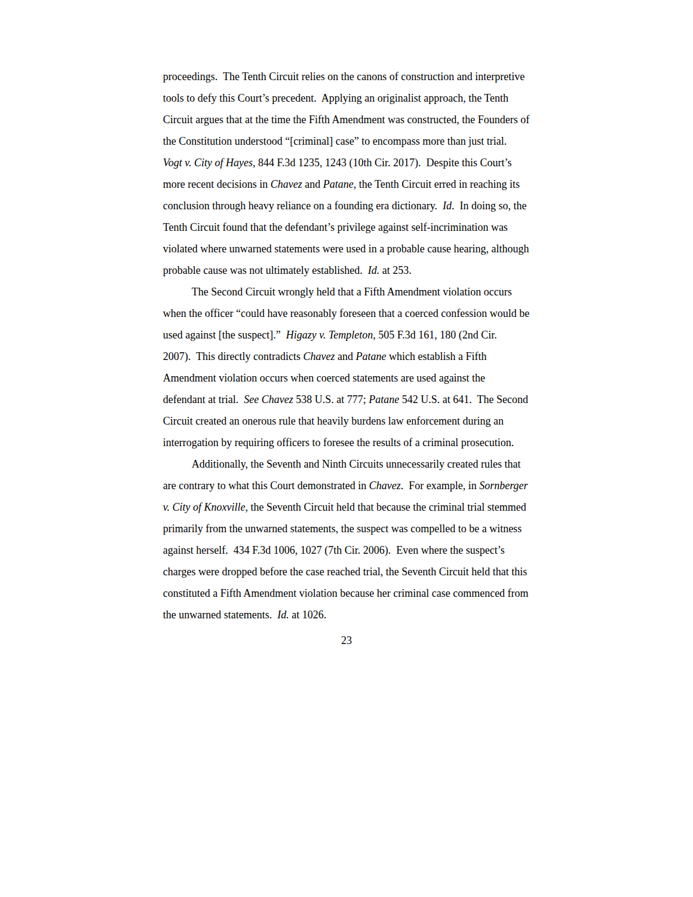proceedings. The Tenth Circuit relies on the canons of construction and interpretive tools to defy this Court’s precedent. Applying an originalist approach, the Tenth Circuit argues that at the time the Fifth Amendment was constructed, the Founders of the Constitution understood “[criminal] case” to encompass more than just trial. Vogt v. City of Hayes, 844 F.3d 1235, 1243 (10th Cir. 2017). Despite this Court’s more recent decisions in Chavez and Patane, the Tenth Circuit erred in reaching its conclusion through heavy reliance on a founding era dictionary. Id. In doing so, the Tenth Circuit found that the defendant’s privilege against self-incrimination was violated where unwarned statements were used in a probable cause hearing, although probable cause was not ultimately established. Id. at 253.
The Second Circuit wrongly held that a Fifth Amendment violation occurs when the officer “could have reasonably foreseen that a coerced confession would be used against [the suspect].” Higazy v. Templeton, 505 F.3d 161, 180 (2nd Cir. 2007). This directly contradicts Chavez and Patane which establish a Fifth Amendment violation occurs when coerced statements are used against the defendant at trial. See Chavez 538 U.S. at 777; Patane 542 U.S. at 641. The Second Circuit created an onerous rule that heavily burdens law enforcement during an interrogation by requiring officers to foresee the results of a criminal prosecution.
Additionally, the Seventh and Ninth Circuits unnecessarily created rules that are contrary to what this Court demonstrated in Chavez. For example, in Sornberger v. City of Knoxville, the Seventh Circuit held that because the criminal trial stemmed primarily from the unwarned statements, the suspect was compelled to be a witness against herself. 434 F.3d 1006, 1027 (7th Cir. 2006). Even where the suspect’s charges were dropped before the case reached trial, the Seventh Circuit held that this constituted a Fifth Amendment violation because her criminal case commenced from the unwarned statements. Id. at 1026.
23